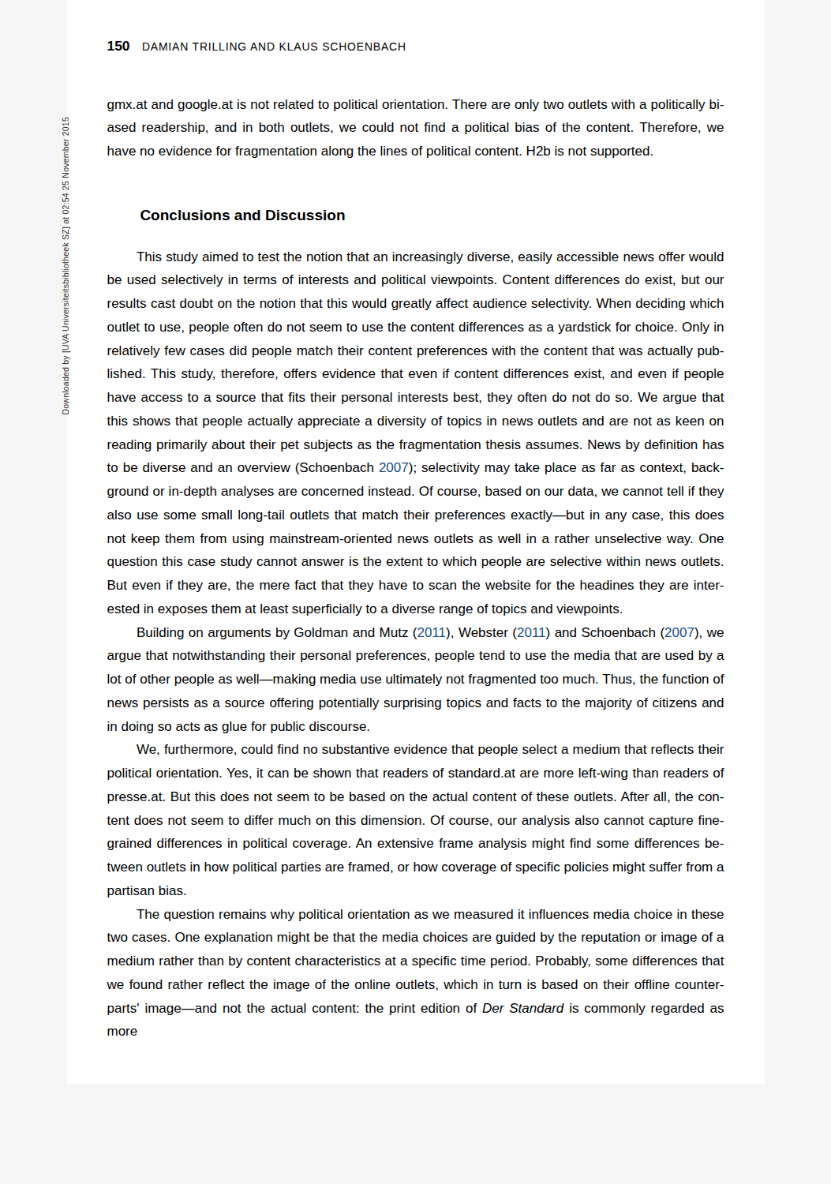Downloaded by [UVA Universiteitsbibliotheek SZ] at 02:54 25 November 2015
150 Damian Trilling and Klaus Schoenbach
gmx.at and google.at is not related to political orientation. There are only two outlets with a politically biased readership, and in both outlets, we could not find a political bias of the content. Therefore, we have no evidence for fragmentation along the lines of political content. H2b is not supported.
Conclusions and Discussion
This study aimed to test the notion that an increasingly diverse, easily accessible news offer would be used selectively in terms of interests and political viewpoints. Content differences do exist, but our results cast doubt on the notion that this would greatly affect audience selectivity. When deciding which outlet to use, people often do not seem to use the content differences as a yardstick for choice. Only in relatively few cases did people match their content preferences with the content that was actually published. This study, therefore, offers evidence that even if content differences exist, and even if people have access to a source that fits their personal interests best, they often do not do so. We argue that this shows that people actually appreciate a diversity of topics in news outlets and are not as keen on reading primarily about their pet subjects as the fragmentation thesis assumes. News by definition has to be diverse and an overview (Schoenbach 2007); selectivity may take place as far as context, background or in-depth analyses are concerned instead. Of course, based on our data, we cannot tell if they also use some small long-tail outlets that match their preferences exactly—but in any case, this does not keep them from using mainstream-oriented news outlets as well in a rather unselective way. One question this case study cannot answer is the extent to which people are selective within news outlets. But even if they are, the mere fact that they have to scan the website for the headines they are interested in exposes them at least superficially to a diverse range of topics and viewpoints.
Building on arguments by Goldman and Mutz (2011), Webster (2011) and Schoenbach (2007), we argue that notwithstanding their personal preferences, people tend to use the media that are used by a lot of other people as well—making media use ultimately not fragmented too much. Thus, the function of news persists as a source offering potentially surprising topics and facts to the majority of citizens and in doing so acts as glue for public discourse.
We, furthermore, could find no substantive evidence that people select a medium that reflects their political orientation. Yes, it can be shown that readers of standard.at are more left-wing than readers of presse.at. But this does not seem to be based on the actual content of these outlets. After all, the content does not seem to differ much on this dimension. Of course, our analysis also cannot capture fine-grained differences in political coverage. An extensive frame analysis might find some differences between outlets in how political parties are framed, or how coverage of specific policies might suffer from a partisan bias.
The question remains why political orientation as we measured it influences media choice in these two cases. One explanation might be that the media choices are guided by the reputation or image of a medium rather than by content characteristics at a specific time period. Probably, some differences that we found rather reflect the image of the online outlets, which in turn is based on their offline counterparts' image—and not the actual content: the print edition of Der Standard is commonly regarded as more